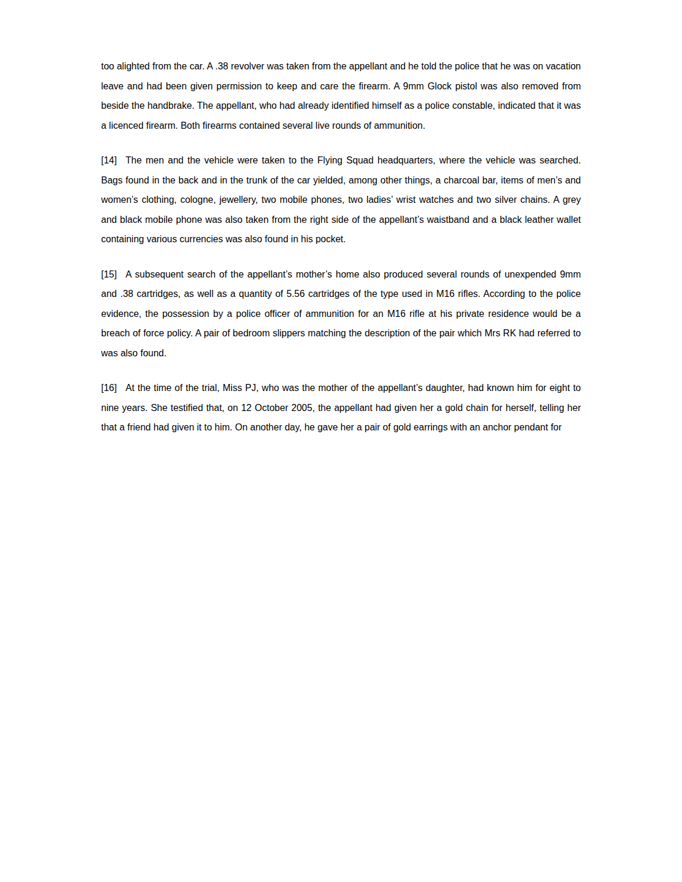too alighted from the car. A .38 revolver was taken from the appellant and he told the police that he was on vacation leave and had been given permission to keep and care the firearm. A 9mm Glock pistol was also removed from beside the handbrake. The appellant, who had already identified himself as a police constable, indicated that it was a licenced firearm. Both firearms contained several live rounds of ammunition.
[14] The men and the vehicle were taken to the Flying Squad headquarters, where the vehicle was searched. Bags found in the back and in the trunk of the car yielded, among other things, a charcoal bar, items of men’s and women’s clothing, cologne, jewellery, two mobile phones, two ladies’ wrist watches and two silver chains. A grey and black mobile phone was also taken from the right side of the appellant’s waistband and a black leather wallet containing various currencies was also found in his pocket.
[15] A subsequent search of the appellant’s mother’s home also produced several rounds of unexpended 9mm and .38 cartridges, as well as a quantity of 5.56 cartridges of the type used in M16 rifles. According to the police evidence, the possession by a police officer of ammunition for an M16 rifle at his private residence would be a breach of force policy. A pair of bedroom slippers matching the description of the pair which Mrs RK had referred to was also found.
[16] At the time of the trial, Miss PJ, who was the mother of the appellant’s daughter, had known him for eight to nine years. She testified that, on 12 October 2005, the appellant had given her a gold chain for herself, telling her that a friend had given it to him. On another day, he gave her a pair of gold earrings with an anchor pendant for